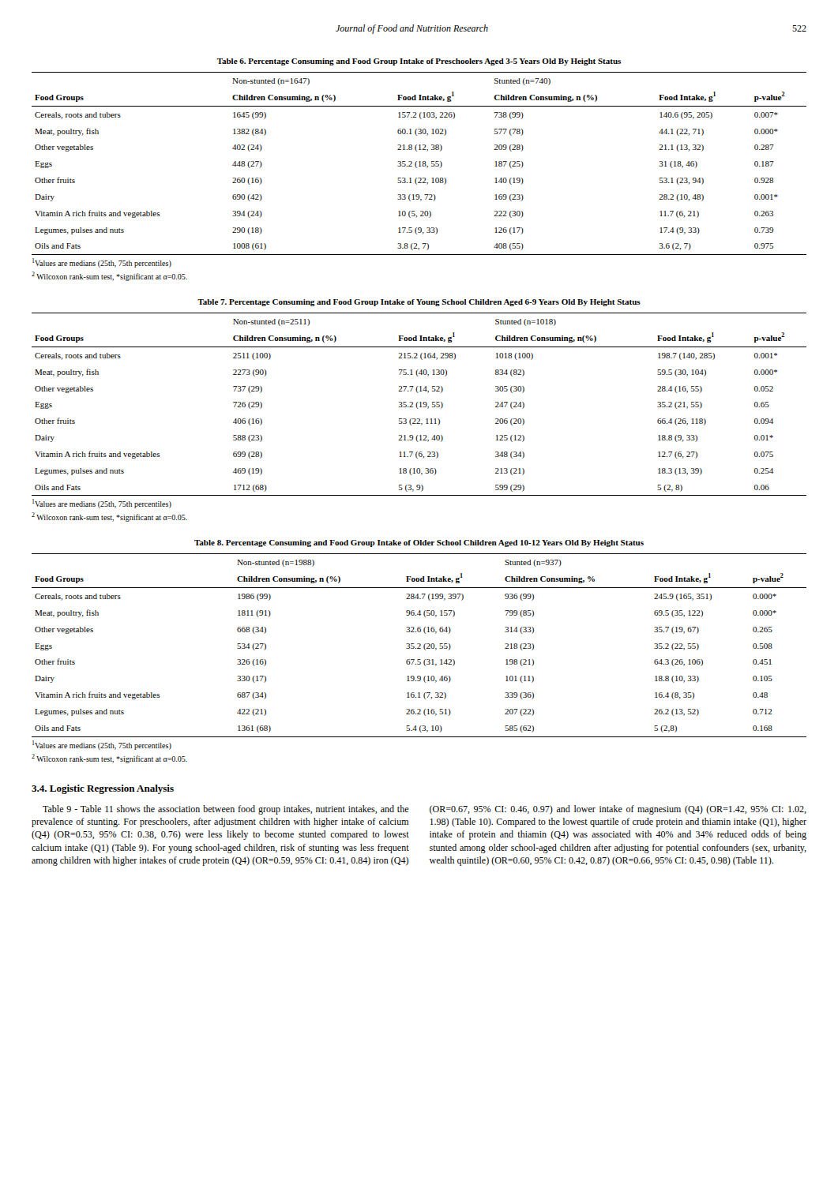Journal of Food and Nutrition Research
522
Table 6. Percentage Consuming and Food Group Intake of Preschoolers Aged 3-5 Years Old By Height Status
| | Non-stunted (n=1647) | Stunted (n=740) | |
| --- | --- | --- | --- |
| Food Groups | Children Consuming, n (%) | Food Intake, g 1 | Children Consuming, n (%) | Food Intake, g 1 | p-value 2 |
| Cereals, roots and tubers | 1645 (99) | 157.2 (103, 226) | 738 (99) | 140.6 (95, 205) | 0.007* |
| Meat, poultry, fish | 1382 (84) | 60.1 (30, 102) | 577 (78) | 44.1 (22, 71) | 0.000* |
| Other vegetables | 402 (24) | 21.8 (12, 38) | 209 (28) | 21.1 (13, 32) | 0.287 |
| Eggs | 448 (27) | 35.2 (18, 55) | 187 (25) | 31 (18, 46) | 0.187 |
| Other fruits | 260 (16) | 53.1 (22, 108) | 140 (19) | 53.1 (23, 94) | 0.928 |
| Dairy | 690 (42) | 33 (19, 72) | 169 (23) | 28.2 (10, 48) | 0.001* |
| Vitamin A rich fruits and vegetables | 394 (24) | 10 (5, 20) | 222 (30) | 11.7 (6, 21) | 0.263 |
| Legumes, pulses and nuts | 290 (18) | 17.5 (9, 33) | 126 (17) | 17.4 (9, 33) | 0.739 |
| Oils and Fats | 1008 (61) | 3.8 (2, 7) | 408 (55) | 3.6 (2, 7) | 0.975 |
1Values are medians (25th, 75th percentiles)
2 Wilcoxon rank-sum test, *significant at α=0.05.
Table 7. Percentage Consuming and Food Group Intake of Young School Children Aged 6-9 Years Old By Height Status
| | Non-stunted (n=2511) | Stunted (n=1018) | |
| --- | --- | --- | --- |
| Food Groups | Children Consuming, n (%) | Food Intake, g 1 | Children Consuming, n(%) | Food Intake, g 1 | p-value 2 |
| Cereals, roots and tubers | 2511 (100) | 215.2 (164, 298) | 1018 (100) | 198.7 (140, 285) | 0.001* |
| Meat, poultry, fish | 2273 (90) | 75.1 (40, 130) | 834 (82) | 59.5 (30, 104) | 0.000* |
| Other vegetables | 737 (29) | 27.7 (14, 52) | 305 (30) | 28.4 (16, 55) | 0.052 |
| Eggs | 726 (29) | 35.2 (19, 55) | 247 (24) | 35.2 (21, 55) | 0.65 |
| Other fruits | 406 (16) | 53 (22, 111) | 206 (20) | 66.4 (26, 118) | 0.094 |
| Dairy | 588 (23) | 21.9 (12, 40) | 125 (12) | 18.8 (9, 33) | 0.01* |
| Vitamin A rich fruits and vegetables | 699 (28) | 11.7 (6, 23) | 348 (34) | 12.7 (6, 27) | 0.075 |
| Legumes, pulses and nuts | 469 (19) | 18 (10, 36) | 213 (21) | 18.3 (13, 39) | 0.254 |
| Oils and Fats | 1712 (68) | 5 (3, 9) | 599 (29) | 5 (2, 8) | 0.06 |
1Values are medians (25th, 75th percentiles)
2 Wilcoxon rank-sum test, *significant at α=0.05.
Table 8. Percentage Consuming and Food Group Intake of Older School Children Aged 10-12 Years Old By Height Status
| | Non-stunted (n=1988) | Stunted (n=937) | |
| --- | --- | --- | --- |
| Food Groups | Children Consuming, n (%) | Food Intake, g 1 | Children Consuming, % | Food Intake, g 1 | p-value 2 |
| Cereals, roots and tubers | 1986 (99) | 284.7 (199, 397) | 936 (99) | 245.9 (165, 351) | 0.000* |
| Meat, poultry, fish | 1811 (91) | 96.4 (50, 157) | 799 (85) | 69.5 (35, 122) | 0.000* |
| Other vegetables | 668 (34) | 32.6 (16, 64) | 314 (33) | 35.7 (19, 67) | 0.265 |
| Eggs | 534 (27) | 35.2 (20, 55) | 218 (23) | 35.2 (22, 55) | 0.508 |
| Other fruits | 326 (16) | 67.5 (31, 142) | 198 (21) | 64.3 (26, 106) | 0.451 |
| Dairy | 330 (17) | 19.9 (10, 46) | 101 (11) | 18.8 (10, 33) | 0.105 |
| Vitamin A rich fruits and vegetables | 687 (34) | 16.1 (7, 32) | 339 (36) | 16.4 (8, 35) | 0.48 |
| Legumes, pulses and nuts | 422 (21) | 26.2 (16, 51) | 207 (22) | 26.2 (13, 52) | 0.712 |
| Oils and Fats | 1361 (68) | 5.4 (3, 10) | 585 (62) | 5 (2,8) | 0.168 |
1Values are medians (25th, 75th percentiles)
2 Wilcoxon rank-sum test, *significant at α=0.05.
3.4. Logistic Regression Analysis
Table 9 - Table 11 shows the association between food group intakes, nutrient intakes, and the prevalence of stunting. For preschoolers, after adjustment children with higher intake of calcium (Q4) (OR=0.53, 95% CI: 0.38, 0.76) were less likely to become stunted compared to lowest calcium intake (Q1) (Table 9). For young school-aged children, risk of stunting was less frequent among children with higher intakes of crude protein (Q4) (OR=0.59, 95% CI: 0.41, 0.84) iron (Q4) (OR=0.67, 95% CI: 0.46, 0.97) and lower intake of magnesium (Q4) (OR=1.42, 95% CI: 1.02, 1.98) (Table 10). Compared to the lowest quartile of crude protein and thiamin intake (Q1), higher intake of protein and thiamin (Q4) was associated with 40% and 34% reduced odds of being stunted among older school-aged children after adjusting for potential confounders (sex, urbanity, wealth quintile) (OR=0.60, 95% CI: 0.42, 0.87) (OR=0.66, 95% CI: 0.45, 0.98) (Table 11).